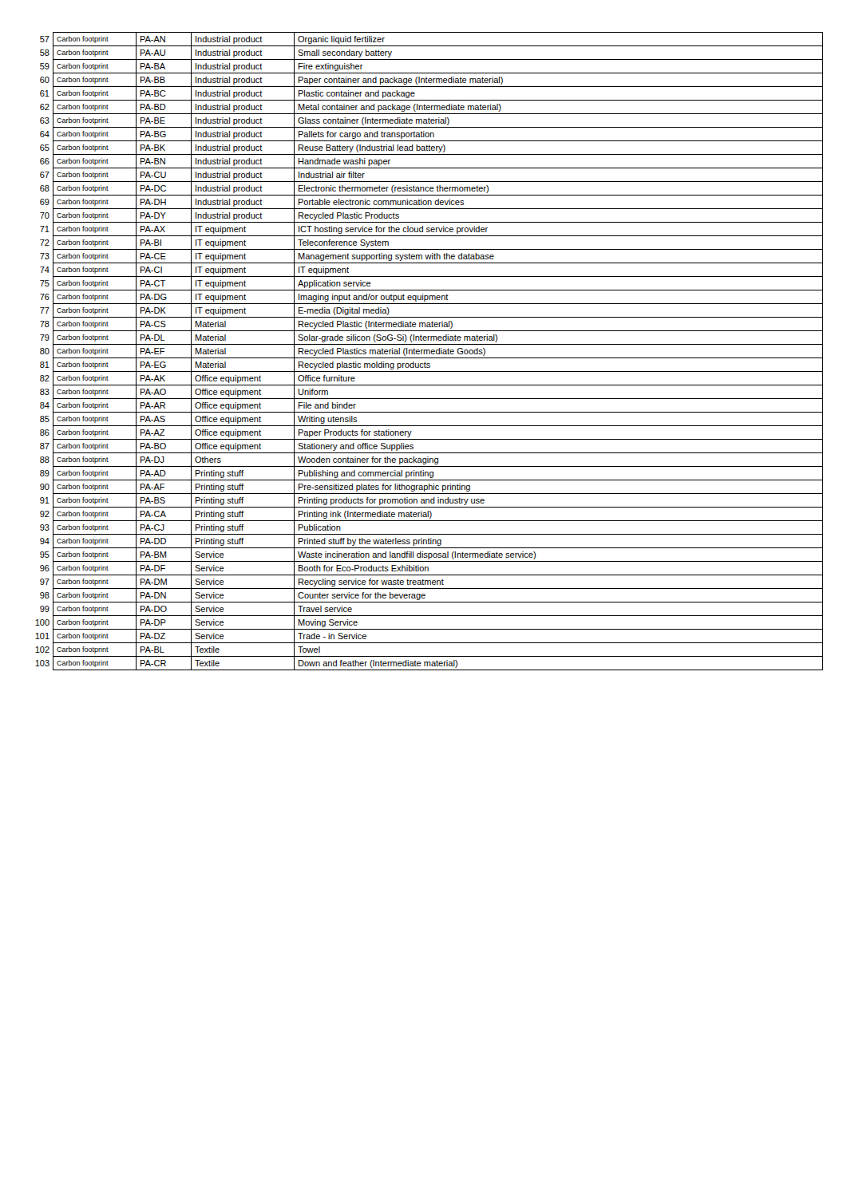| 57 | Carbon footprint | PA-AN | Industrial product | Organic liquid fertilizer |
| 58 | Carbon footprint | PA-AU | Industrial product | Small secondary battery |
| 59 | Carbon footprint | PA-BA | Industrial product | Fire extinguisher |
| 60 | Carbon footprint | PA-BB | Industrial product | Paper container and package (Intermediate material) |
| 61 | Carbon footprint | PA-BC | Industrial product | Plastic container and package |
| 62 | Carbon footprint | PA-BD | Industrial product | Metal container and package (Intermediate material) |
| 63 | Carbon footprint | PA-BE | Industrial product | Glass container (Intermediate material) |
| 64 | Carbon footprint | PA-BG | Industrial product | Pallets for cargo and transportation |
| 65 | Carbon footprint | PA-BK | Industrial product | Reuse Battery (Industrial lead battery) |
| 66 | Carbon footprint | PA-BN | Industrial product | Handmade washi paper |
| 67 | Carbon footprint | PA-CU | Industrial product | Industrial air filter |
| 68 | Carbon footprint | PA-DC | Industrial product | Electronic thermometer (resistance thermometer) |
| 69 | Carbon footprint | PA-DH | Industrial product | Portable electronic communication devices |
| 70 | Carbon footprint | PA-DY | Industrial product | Recycled Plastic Products |
| 71 | Carbon footprint | PA-AX | IT equipment | ICT hosting service for the cloud service provider |
| 72 | Carbon footprint | PA-BI | IT equipment | Teleconference System |
| 73 | Carbon footprint | PA-CE | IT equipment | Management supporting system with the database |
| 74 | Carbon footprint | PA-CI | IT equipment | IT equipment |
| 75 | Carbon footprint | PA-CT | IT equipment | Application service |
| 76 | Carbon footprint | PA-DG | IT equipment | Imaging input and/or output equipment |
| 77 | Carbon footprint | PA-DK | IT equipment | E-media (Digital media) |
| 78 | Carbon footprint | PA-CS | Material | Recycled Plastic (Intermediate material) |
| 79 | Carbon footprint | PA-DL | Material | Solar-grade silicon (SoG-Si) (Intermediate material) |
| 80 | Carbon footprint | PA-EF | Material | Recycled Plastics material (Intermediate Goods) |
| 81 | Carbon footprint | PA-EG | Material | Recycled plastic molding products |
| 82 | Carbon footprint | PA-AK | Office equipment | Office furniture |
| 83 | Carbon footprint | PA-AO | Office equipment | Uniform |
| 84 | Carbon footprint | PA-AR | Office equipment | File and binder |
| 85 | Carbon footprint | PA-AS | Office equipment | Writing utensils |
| 86 | Carbon footprint | PA-AZ | Office equipment | Paper Products for stationery |
| 87 | Carbon footprint | PA-BO | Office equipment | Stationery and office Supplies |
| 88 | Carbon footprint | PA-DJ | Others | Wooden container for the packaging |
| 89 | Carbon footprint | PA-AD | Printing stuff | Publishing and commercial printing |
| 90 | Carbon footprint | PA-AF | Printing stuff | Pre-sensitized plates for lithographic printing |
| 91 | Carbon footprint | PA-BS | Printing stuff | Printing products for promotion and industry use |
| 92 | Carbon footprint | PA-CA | Printing stuff | Printing ink (Intermediate material) |
| 93 | Carbon footprint | PA-CJ | Printing stuff | Publication |
| 94 | Carbon footprint | PA-DD | Printing stuff | Printed stuff by the waterless printing |
| 95 | Carbon footprint | PA-BM | Service | Waste incineration and landfill disposal (Intermediate service) |
| 96 | Carbon footprint | PA-DF | Service | Booth for Eco-Products Exhibition |
| 97 | Carbon footprint | PA-DM | Service | Recycling service for waste treatment |
| 98 | Carbon footprint | PA-DN | Service | Counter service for the beverage |
| 99 | Carbon footprint | PA-DO | Service | Travel service |
| 100 | Carbon footprint | PA-DP | Service | Moving Service |
| 101 | Carbon footprint | PA-DZ | Service | Trade - in Service |
| 102 | Carbon footprint | PA-BL | Textile | Towel |
| 103 | Carbon footprint | PA-CR | Textile | Down and feather (Intermediate material) |